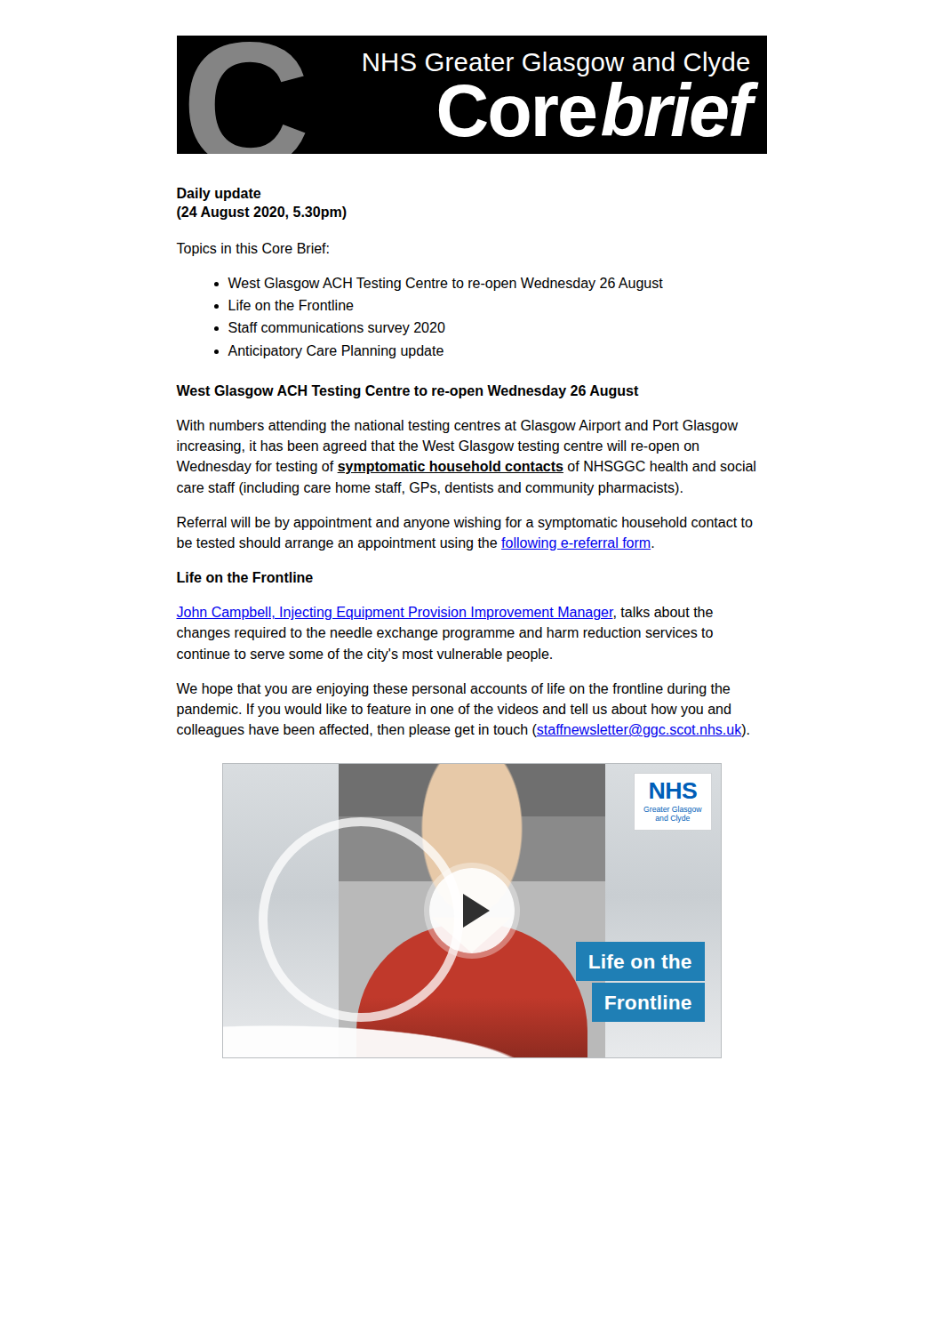C
NHS Greater Glasgow and Clyde
Core brief
Daily update
(24 August 2020, 5.30pm)
Topics in this Core Brief:
West Glasgow ACH Testing Centre to re-open Wednesday 26 August
Life on the Frontline
Staff communications survey 2020
Anticipatory Care Planning update
West Glasgow ACH Testing Centre to re-open Wednesday 26 August
With numbers attending the national testing centres at Glasgow Airport and Port Glasgow increasing, it has been agreed that the West Glasgow testing centre will re-open on Wednesday for testing of symptomatic household contacts of NHSGGC health and social care staff (including care home staff, GPs, dentists and community pharmacists).
Referral will be by appointment and anyone wishing for a symptomatic household contact to be tested should arrange an appointment using the following e-referral form.
Life on the Frontline
John Campbell, Injecting Equipment Provision Improvement Manager, talks about the changes required to the needle exchange programme and harm reduction services to continue to serve some of the city's most vulnerable people.
We hope that you are enjoying these personal accounts of life on the frontline during the pandemic. If you would like to feature in one of the videos and tell us about how you and colleagues have been affected, then please get in touch (staffnewsletter@ggc.scot.nhs.uk).
NHS Greater Glasgow
and Clyde
Life on the
Frontline